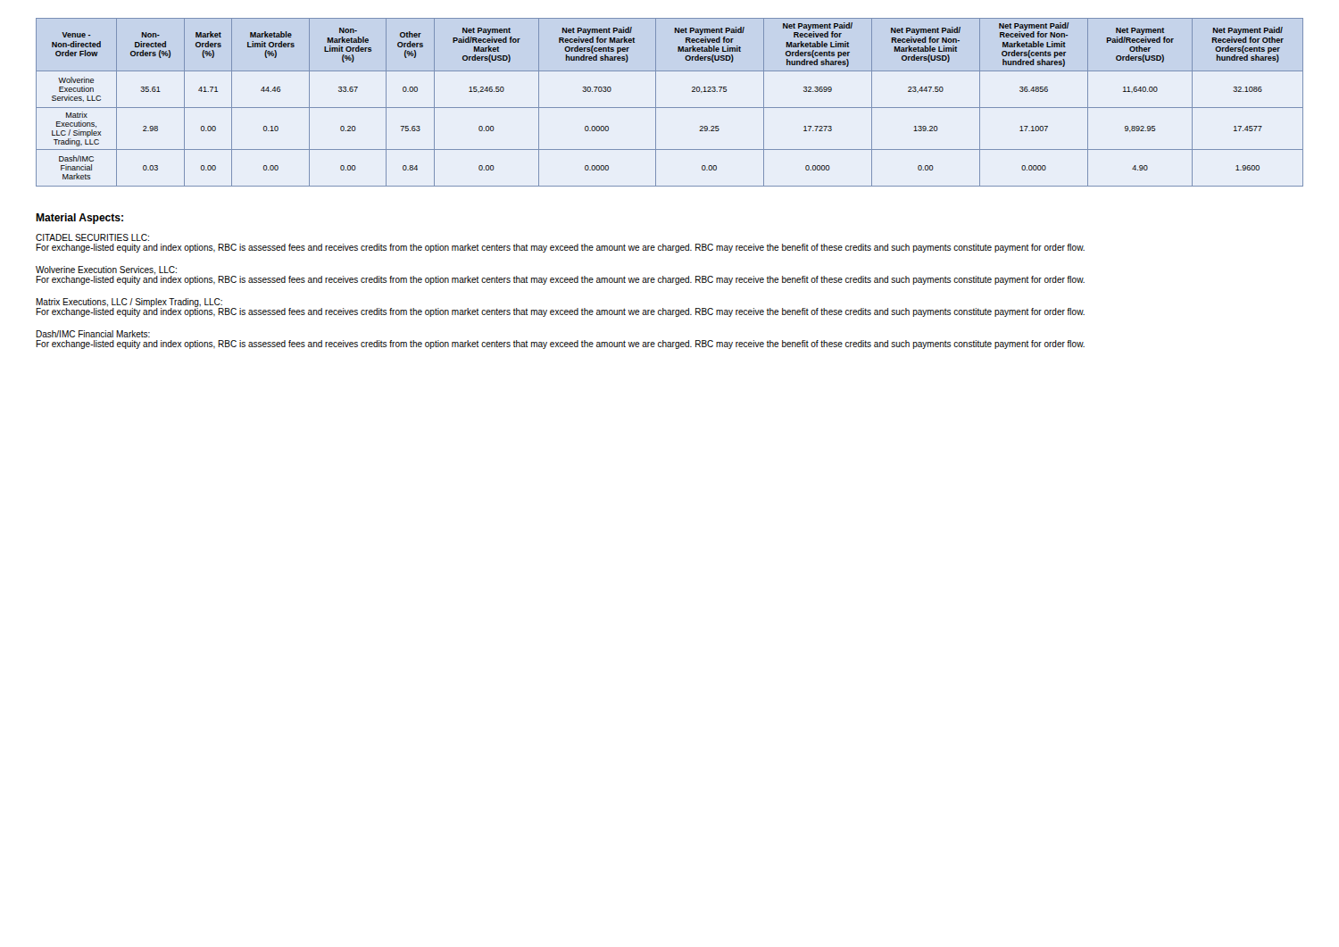| Venue - Non-directed Order Flow | Non- Directed Orders (%) | Market Orders (%) | Marketable Limit Orders (%) | Non- Marketable Limit Orders (%) | Other Orders (%) | Net Payment Paid/Received for Market Orders(USD) | Net Payment Paid/ Received for Market Orders(cents per hundred shares) | Net Payment Paid/ Received for Marketable Limit Orders(USD) | Net Payment Paid/ Received for Marketable Limit Orders(cents per hundred shares) | Net Payment Paid/ Received for Non- Marketable Limit Orders(USD) | Net Payment Paid/ Received for Non- Marketable Limit Orders(cents per hundred shares) | Net Payment Paid/Received for Other Orders(USD) | Net Payment Paid/ Received for Other Orders(cents per hundred shares) |
| --- | --- | --- | --- | --- | --- | --- | --- | --- | --- | --- | --- | --- | --- |
| Wolverine Execution Services, LLC | 35.61 | 41.71 | 44.46 | 33.67 | 0.00 | 15,246.50 | 30.7030 | 20,123.75 | 32.3699 | 23,447.50 | 36.4856 | 11,640.00 | 32.1086 |
| Matrix Executions, LLC / Simplex Trading, LLC | 2.98 | 0.00 | 0.10 | 0.20 | 75.63 | 0.00 | 0.0000 | 29.25 | 17.7273 | 139.20 | 17.1007 | 9,892.95 | 17.4577 |
| Dash/IMC Financial Markets | 0.03 | 0.00 | 0.00 | 0.00 | 0.84 | 0.00 | 0.0000 | 0.00 | 0.0000 | 0.00 | 0.0000 | 4.90 | 1.9600 |
Material Aspects:
CITADEL SECURITIES LLC:
For exchange-listed equity and index options, RBC is assessed fees and receives credits from the option market centers that may exceed the amount we are charged. RBC may receive the benefit of these credits and such payments constitute payment for order flow.
Wolverine Execution Services, LLC:
For exchange-listed equity and index options, RBC is assessed fees and receives credits from the option market centers that may exceed the amount we are charged. RBC may receive the benefit of these credits and such payments constitute payment for order flow.
Matrix Executions, LLC / Simplex Trading, LLC:
For exchange-listed equity and index options, RBC is assessed fees and receives credits from the option market centers that may exceed the amount we are charged. RBC may receive the benefit of these credits and such payments constitute payment for order flow.
Dash/IMC Financial Markets:
For exchange-listed equity and index options, RBC is assessed fees and receives credits from the option market centers that may exceed the amount we are charged. RBC may receive the benefit of these credits and such payments constitute payment for order flow.